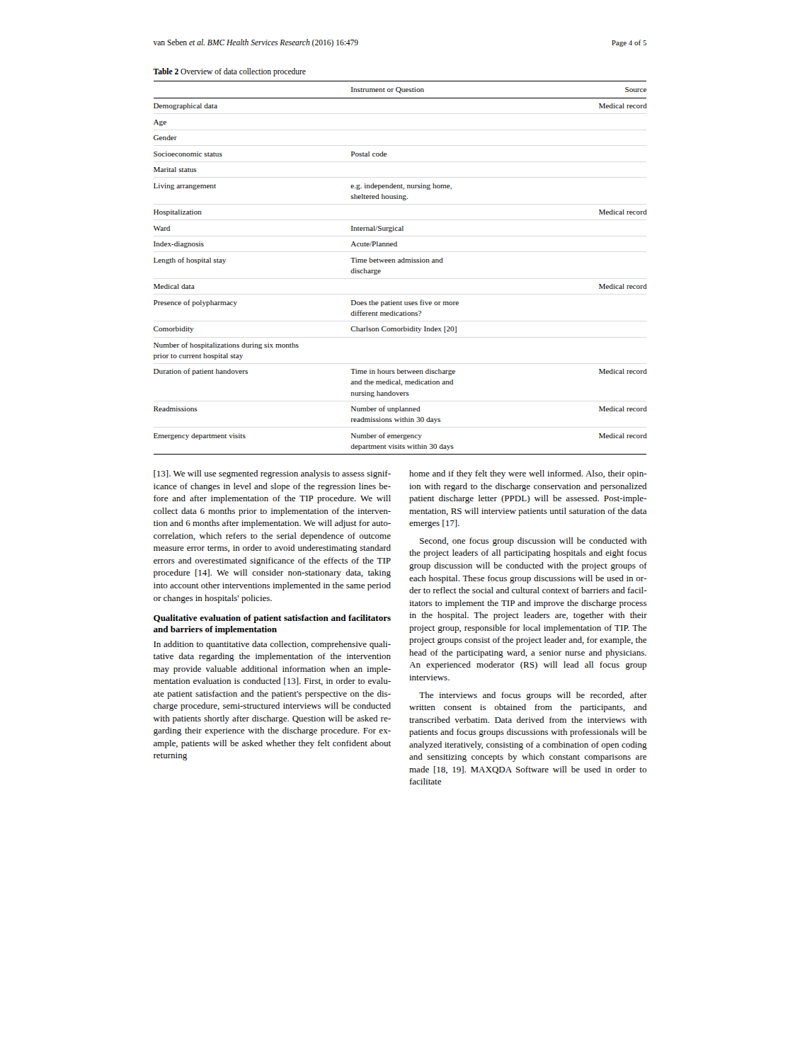van Seben et al. BMC Health Services Research (2016) 16:479
Page 4 of 5
Table 2 Overview of data collection procedure
| | Instrument or Question | Source |
| --- | --- | --- |
| Demographical data | | Medical record |
| Age | | |
| Gender | | |
| Socioeconomic status | Postal code | |
| Marital status | | |
| Living arrangement | e.g. independent, nursing home, sheltered housing. | |
| Hospitalization | | Medical record |
| Ward | Internal/Surgical | |
| Index-diagnosis | Acute/Planned | |
| Length of hospital stay | Time between admission and discharge | |
| Medical data | | Medical record |
| Presence of polypharmacy | Does the patient uses five or more different medications? | |
| Comorbidity | Charlson Comorbidity Index [20] | |
| Number of hospitalizations during six months prior to current hospital stay | | |
| Duration of patient handovers | Time in hours between discharge and the medical, medication and nursing handovers | Medical record |
| Readmissions | Number of unplanned readmissions within 30 days | Medical record |
| Emergency department visits | Number of emergency department visits within 30 days | Medical record |
[13]. We will use segmented regression analysis to assess significance of changes in level and slope of the regression lines before and after implementation of the TIP procedure. We will collect data 6 months prior to implementation of the intervention and 6 months after implementation. We will adjust for autocorrelation, which refers to the serial dependence of outcome measure error terms, in order to avoid underestimating standard errors and overestimated significance of the effects of the TIP procedure [14]. We will consider non-stationary data, taking into account other interventions implemented in the same period or changes in hospitals' policies.
Qualitative evaluation of patient satisfaction and facilitators and barriers of implementation
In addition to quantitative data collection, comprehensive qualitative data regarding the implementation of the intervention may provide valuable additional information when an implementation evaluation is conducted [13]. First, in order to evaluate patient satisfaction and the patient's perspective on the discharge procedure, semi-structured interviews will be conducted with patients shortly after discharge. Question will be asked regarding their experience with the discharge procedure. For example, patients will be asked whether they felt confident about returning
home and if they felt they were well informed. Also, their opinion with regard to the discharge conservation and personalized patient discharge letter (PPDL) will be assessed. Post-implementation, RS will interview patients until saturation of the data emerges [17].
Second, one focus group discussion will be conducted with the project leaders of all participating hospitals and eight focus group discussion will be conducted with the project groups of each hospital. These focus group discussions will be used in order to reflect the social and cultural context of barriers and facilitators to implement the TIP and improve the discharge process in the hospital. The project leaders are, together with their project group, responsible for local implementation of TIP. The project groups consist of the project leader and, for example, the head of the participating ward, a senior nurse and physicians. An experienced moderator (RS) will lead all focus group interviews.
The interviews and focus groups will be recorded, after written consent is obtained from the participants, and transcribed verbatim. Data derived from the interviews with patients and focus groups discussions with professionals will be analyzed iteratively, consisting of a combination of open coding and sensitizing concepts by which constant comparisons are made [18, 19]. MAXQDA Software will be used in order to facilitate